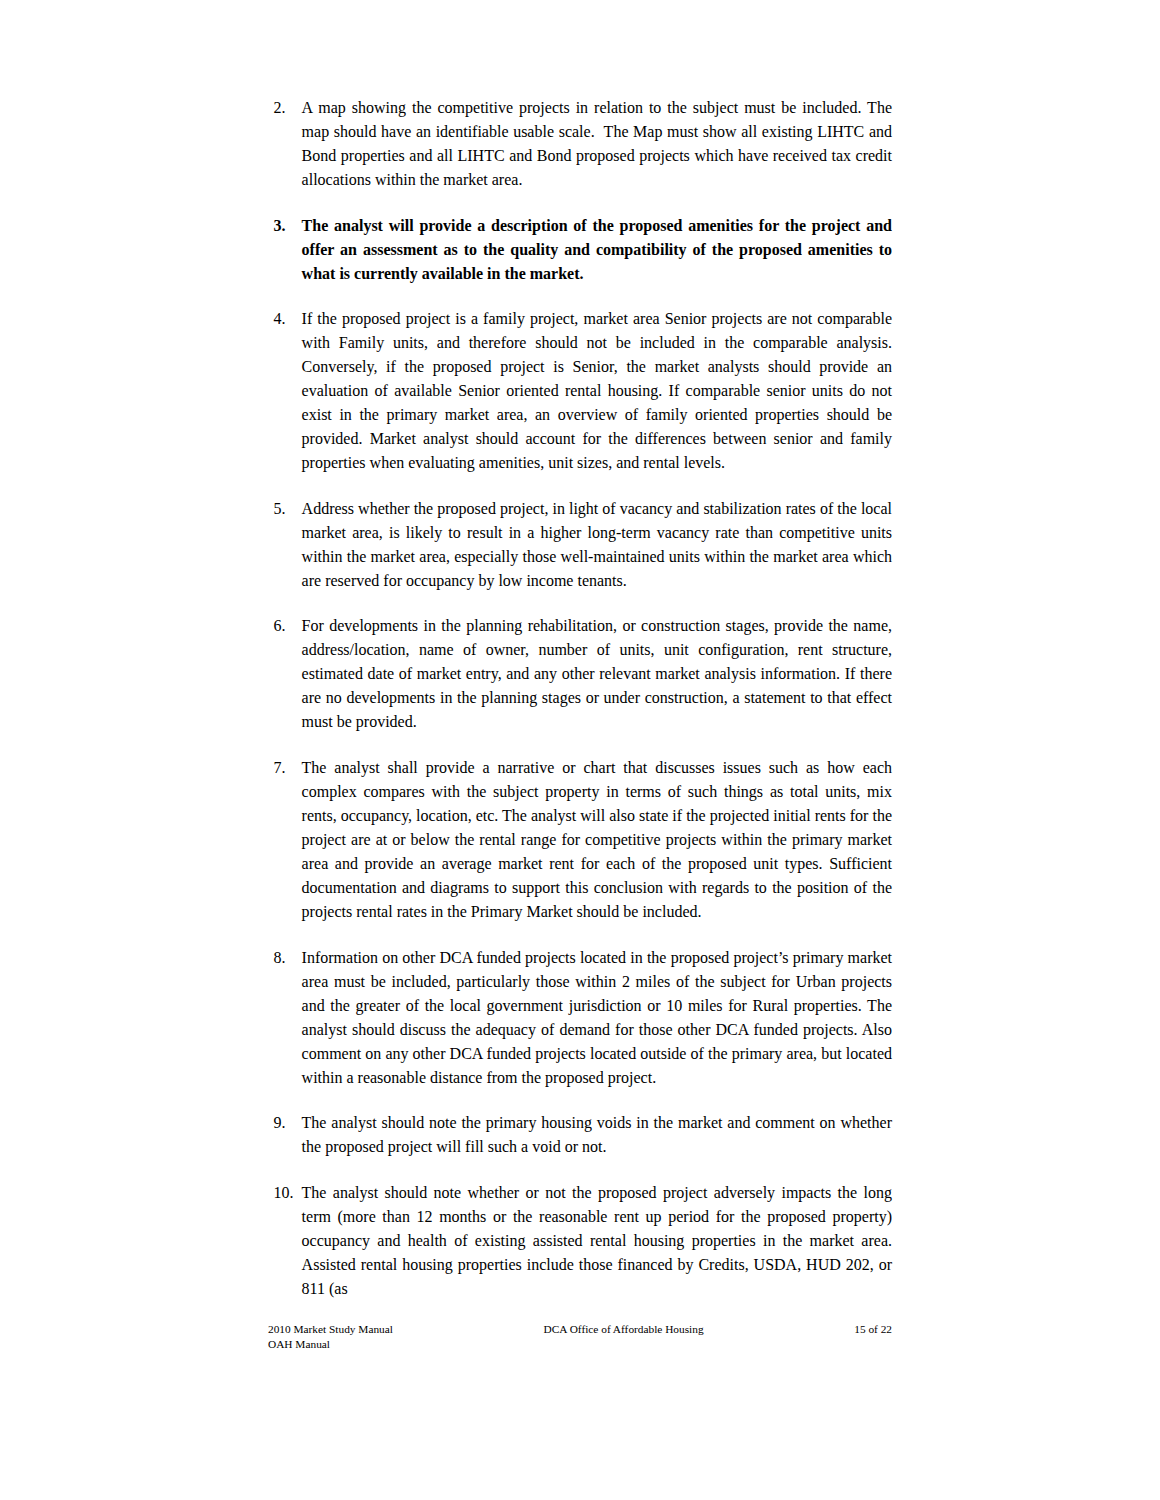2. A map showing the competitive projects in relation to the subject must be included. The map should have an identifiable usable scale. The Map must show all existing LIHTC and Bond properties and all LIHTC and Bond proposed projects which have received tax credit allocations within the market area.
3. The analyst will provide a description of the proposed amenities for the project and offer an assessment as to the quality and compatibility of the proposed amenities to what is currently available in the market.
4. If the proposed project is a family project, market area Senior projects are not comparable with Family units, and therefore should not be included in the comparable analysis. Conversely, if the proposed project is Senior, the market analysts should provide an evaluation of available Senior oriented rental housing. If comparable senior units do not exist in the primary market area, an overview of family oriented properties should be provided. Market analyst should account for the differences between senior and family properties when evaluating amenities, unit sizes, and rental levels.
5. Address whether the proposed project, in light of vacancy and stabilization rates of the local market area, is likely to result in a higher long-term vacancy rate than competitive units within the market area, especially those well-maintained units within the market area which are reserved for occupancy by low income tenants.
6. For developments in the planning rehabilitation, or construction stages, provide the name, address/location, name of owner, number of units, unit configuration, rent structure, estimated date of market entry, and any other relevant market analysis information. If there are no developments in the planning stages or under construction, a statement to that effect must be provided.
7. The analyst shall provide a narrative or chart that discusses issues such as how each complex compares with the subject property in terms of such things as total units, mix rents, occupancy, location, etc. The analyst will also state if the projected initial rents for the project are at or below the rental range for competitive projects within the primary market area and provide an average market rent for each of the proposed unit types. Sufficient documentation and diagrams to support this conclusion with regards to the position of the projects rental rates in the Primary Market should be included.
8. Information on other DCA funded projects located in the proposed project’s primary market area must be included, particularly those within 2 miles of the subject for Urban projects and the greater of the local government jurisdiction or 10 miles for Rural properties. The analyst should discuss the adequacy of demand for those other DCA funded projects. Also comment on any other DCA funded projects located outside of the primary area, but located within a reasonable distance from the proposed project.
9. The analyst should note the primary housing voids in the market and comment on whether the proposed project will fill such a void or not.
10. The analyst should note whether or not the proposed project adversely impacts the long term (more than 12 months or the reasonable rent up period for the proposed property) occupancy and health of existing assisted rental housing properties in the market area. Assisted rental housing properties include those financed by Credits, USDA, HUD 202, or 811 (as
2010 Market Study Manual OAH Manual
DCA Office of Affordable Housing
15 of 22